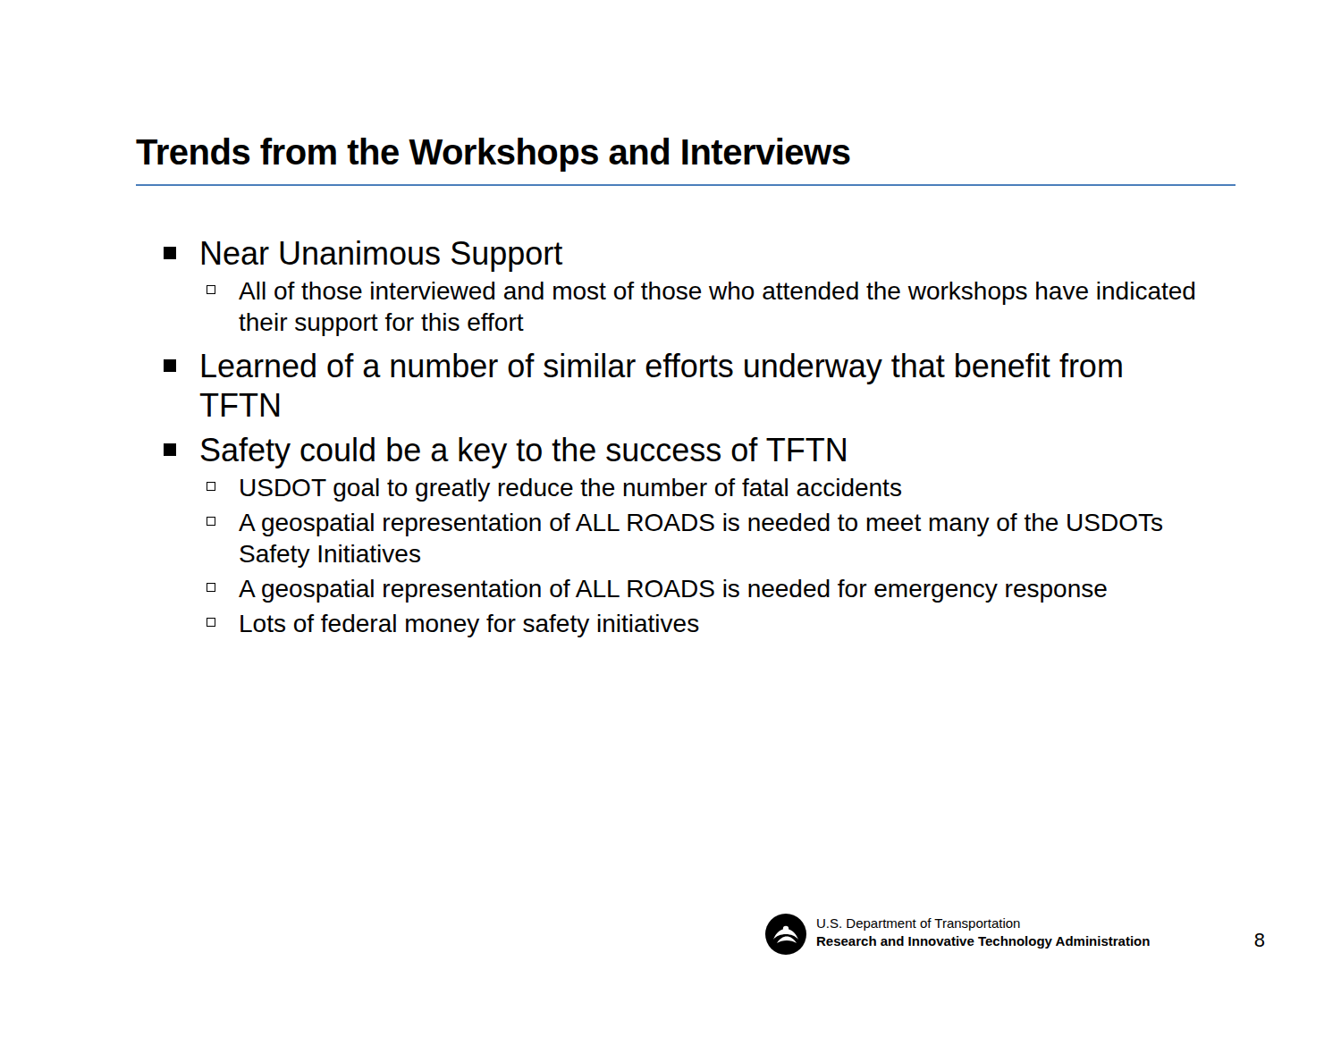Trends from the Workshops and Interviews
Near Unanimous Support
All of those interviewed and most of those who attended the workshops have indicated their support for this effort
Learned of a number of similar efforts underway that benefit from TFTN
Safety could be a key to the success of TFTN
USDOT goal to greatly reduce the number of fatal accidents
A geospatial representation of ALL ROADS is needed to meet many of the USDOTs Safety Initiatives
A geospatial representation of ALL ROADS is needed for emergency response
Lots of federal money for safety initiatives
U.S. Department of Transportation
Research and Innovative Technology Administration
8